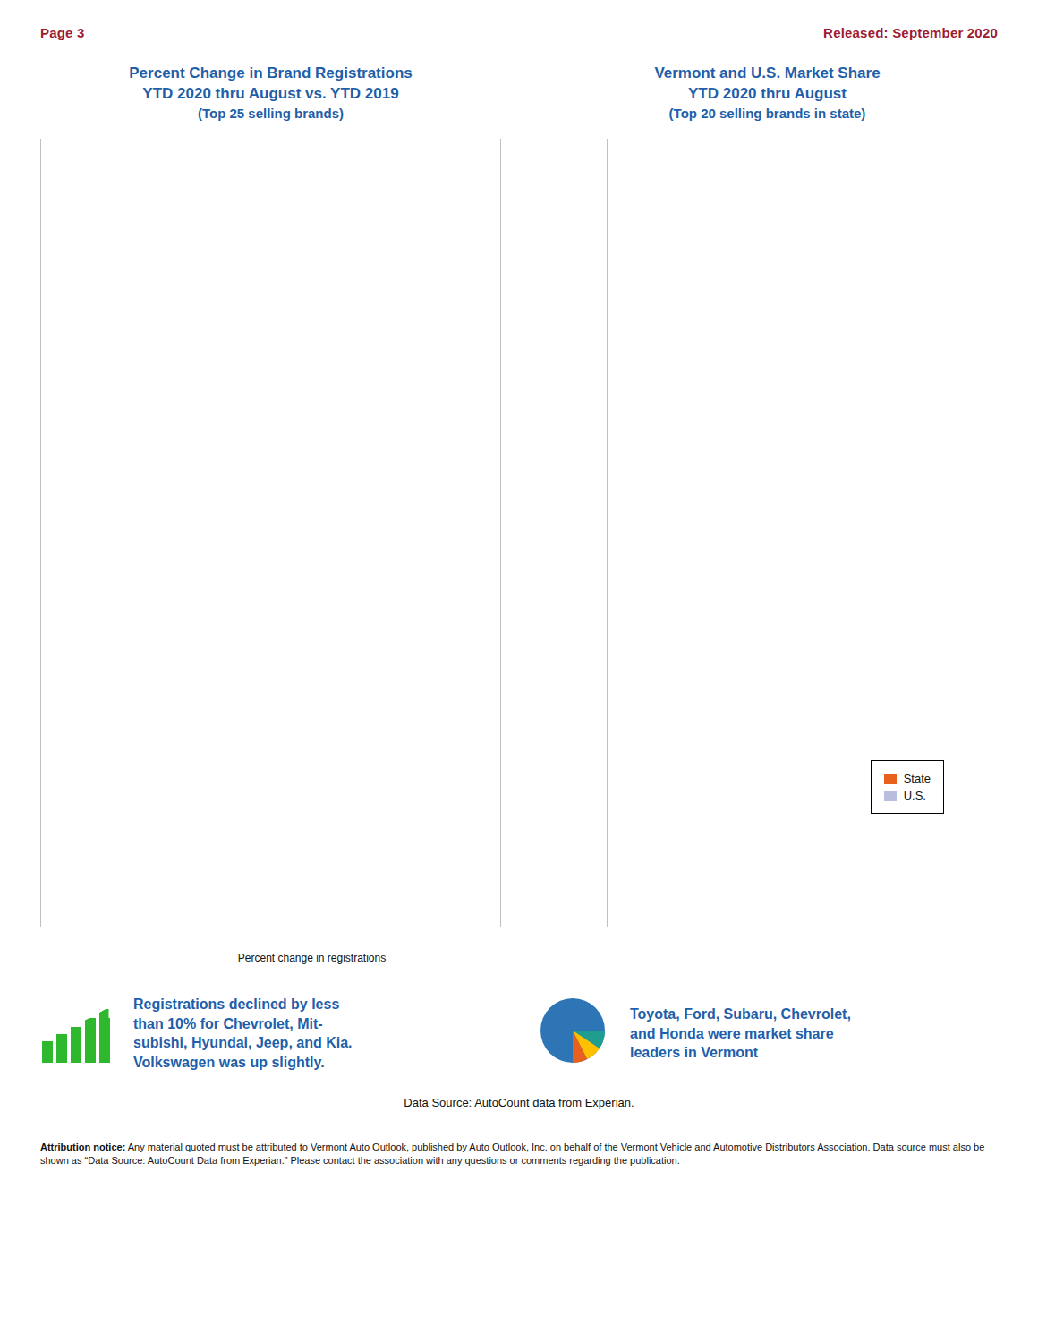Page 3
Released: September 2020
Percent Change in Brand Registrations
YTD 2020 thru August vs. YTD 2019
(Top 25 selling brands)
Percent change in registrations
Vermont and U.S. Market Share
YTD 2020 thru August
(Top 20 selling brands in state)
State
U.S.
Registrations declined by less
than 10% for Chevrolet, Mit-
subishi, Hyundai, Jeep, and Kia.
Volkswagen was up slightly.
Toyota, Ford, Subaru, Chevrolet,
and Honda were market share
leaders in Vermont
Data Source: AutoCount data from Experian.
Attribution notice: Any material quoted must be attributed to Vermont Auto Outlook, published by Auto Outlook, Inc. on behalf of the Vermont Vehicle and Automotive Distributors Association. Data source must also be shown as “Data Source: AutoCount Data from Experian.” Please contact the association with any questions or comments regarding the publication.